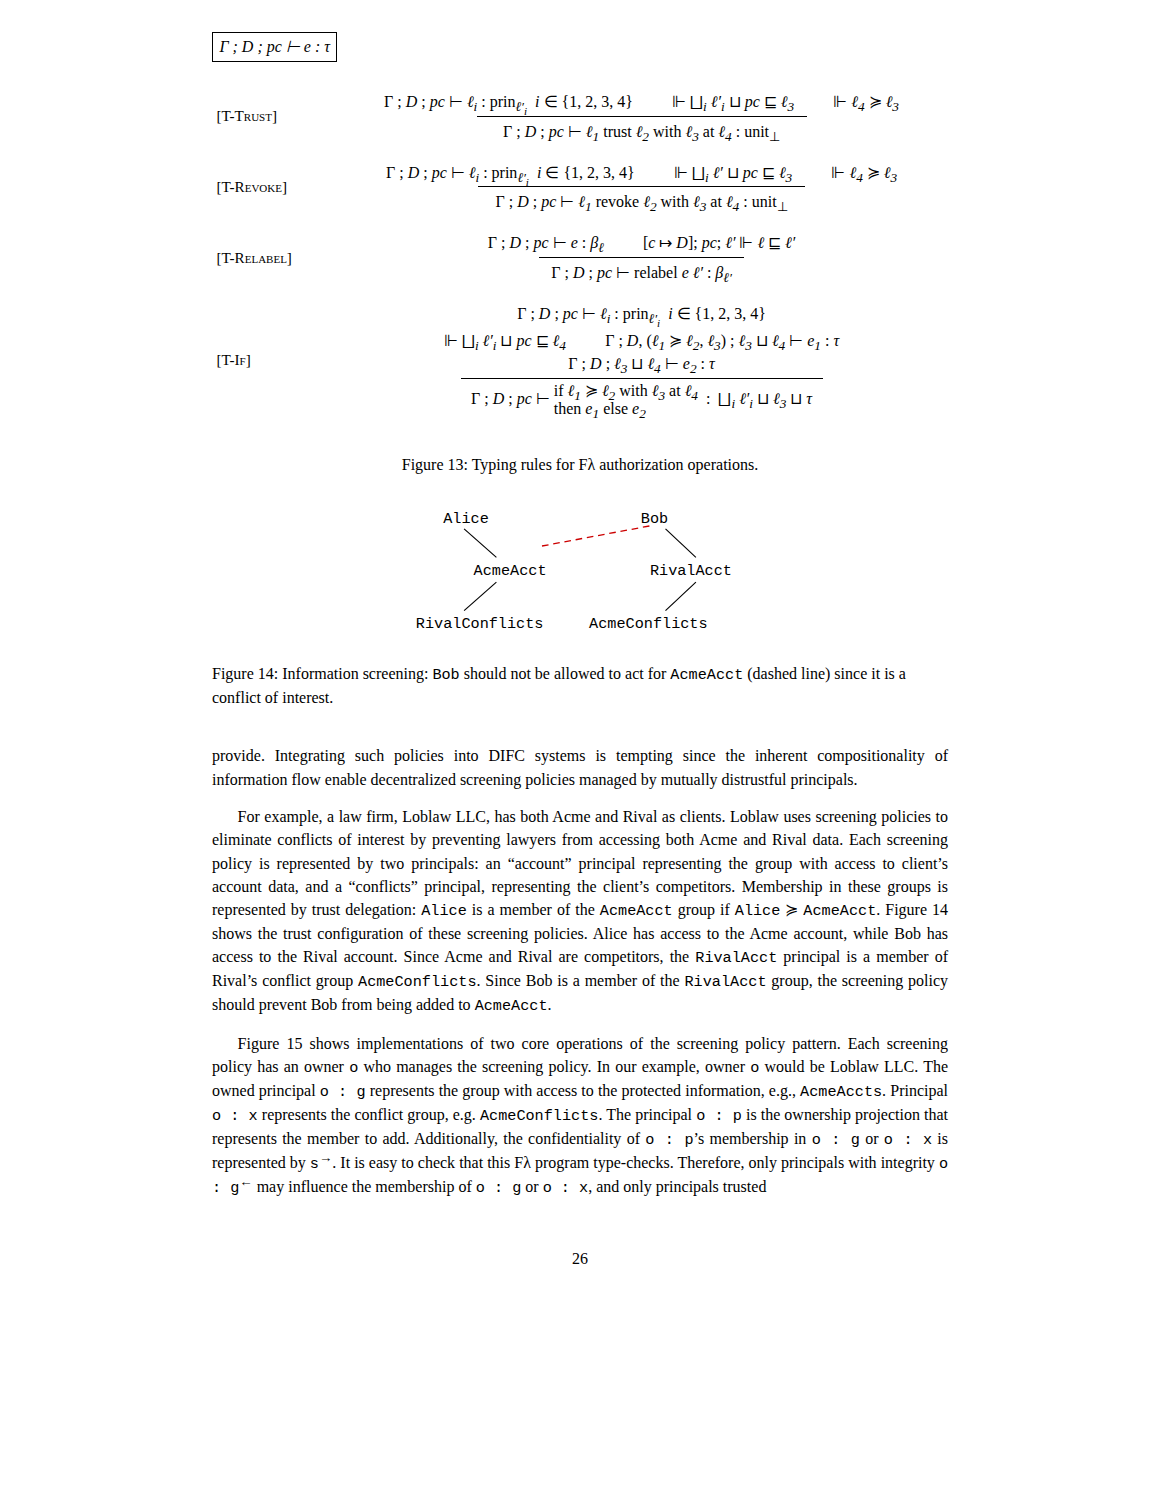Γ ; D ; pc ⊢ e : τ
| [T-T rust ] | Γ ; D ; pc ⊢ ℓ i : prin ℓ′ i i ∈ {1, 2, 3, 4} ⊩ ⨆ i ℓ′ i ⊔ pc ⊑ ℓ 3 ⊩ ℓ 4 ≽ ℓ 3 Γ ; D ; pc ⊢ ℓ 1 trust ℓ 2 with ℓ 3 at ℓ 4 : unit ⊥ |
| [T-R evoke ] | Γ ; D ; pc ⊢ ℓ i : prin ℓ′ i i ∈ {1, 2, 3, 4} ⊩ ⨆ i ℓ′ ⊔ pc ⊑ ℓ 3 ⊩ ℓ 4 ≽ ℓ 3 Γ ; D ; pc ⊢ ℓ 1 revoke ℓ 2 with ℓ 3 at ℓ 4 : unit ⊥ |
| [T-R elabel ] | Γ ; D ; pc ⊢ e : β ℓ [ c ↦ D ]; pc ; ℓ′ ⊩ ℓ ⊑ ℓ′ Γ ; D ; pc ⊢ relabel e ℓ′ : β ℓ′ |
| [T-I f ] | Γ ; D ; pc ⊢ ℓ i : prin ℓ′ i i ∈ {1, 2, 3, 4} ⊩ ⨆ i ℓ′ i ⊔ pc ⊑ ℓ 4 Γ ; D , ( ℓ 1 ≽ ℓ 2 , ℓ 3 ) ; ℓ 3 ⊔ ℓ 4 ⊢ e 1 : τ Γ ; D ; ℓ 3 ⊔ ℓ 4 ⊢ e 2 : τ Γ ; D ; pc ⊢ if ℓ 1 ≽ ℓ 2 with ℓ 3 at ℓ 4 then e 1 else e 2 : ⨆ i ℓ′ i ⊔ ℓ 3 ⊔ τ |
Figure 13: Typing rules for Fλ authorization operations.
Alice Bob AcmeAcct RivalAcct RivalConflicts AcmeConflicts
Figure 14: Information screening: Bob should not be allowed to act for AcmeAcct (dashed line) since it is a conflict of interest.
provide. Integrating such policies into DIFC systems is tempting since the inherent compositionality of information flow enable decentralized screening policies managed by mutually distrustful principals.
For example, a law firm, Loblaw LLC, has both Acme and Rival as clients. Loblaw uses screening policies to eliminate conflicts of interest by preventing lawyers from accessing both Acme and Rival data. Each screening policy is represented by two principals: an “account” principal representing the group with access to client’s account data, and a “conflicts” principal, representing the client’s competitors. Membership in these groups is represented by trust delegation: Alice is a member of the AcmeAcct group if Alice ≽ AcmeAcct. Figure 14 shows the trust configuration of these screening policies. Alice has access to the Acme account, while Bob has access to the Rival account. Since Acme and Rival are competitors, the RivalAcct principal is a member of Rival’s conflict group AcmeConflicts. Since Bob is a member of the RivalAcct group, the screening policy should prevent Bob from being added to AcmeAcct.
Figure 15 shows implementations of two core operations of the screening policy pattern. Each screening policy has an owner o who manages the screening policy. In our example, owner o would be Loblaw LLC. The owned principal o : g represents the group with access to the protected information, e.g., AcmeAccts. Principal o : x represents the conflict group, e.g. AcmeConflicts. The principal o : p is the ownership projection that represents the member to add. Additionally, the confidentiality of o : p’s membership in o : g or o : x is represented by s→. It is easy to check that this Fλ program type-checks. Therefore, only principals with integrity o : g← may influence the membership of o : g or o : x, and only principals trusted
26